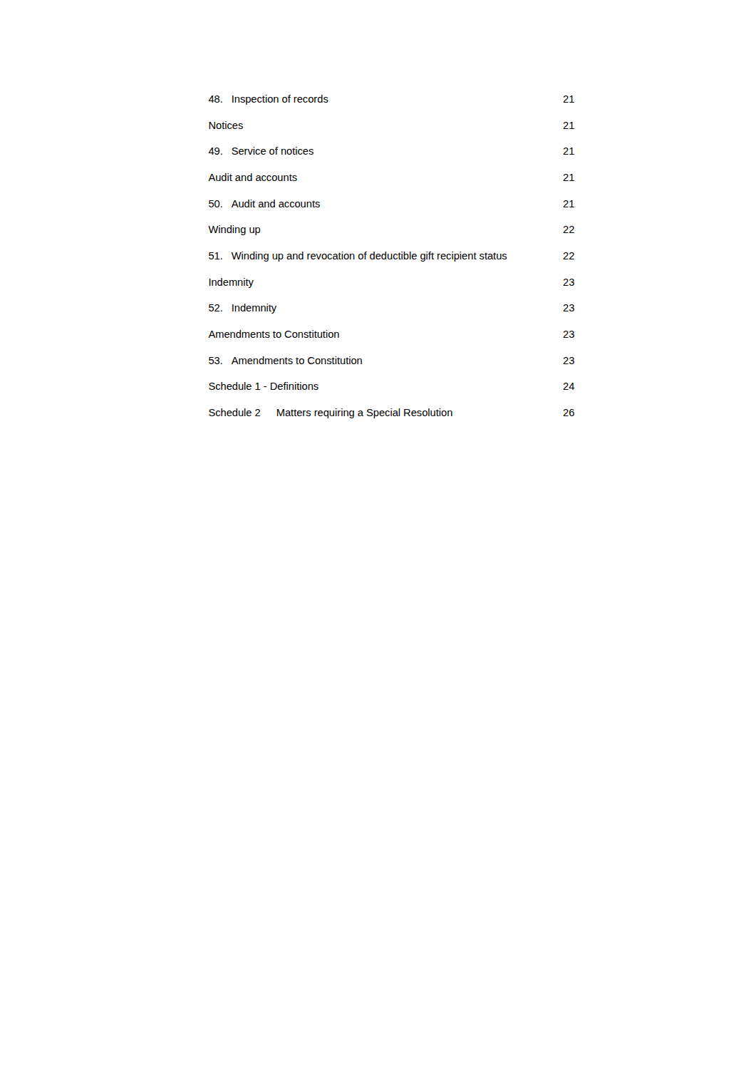| 48. Inspection of records | 21 |
| Notices | 21 |
| 49. Service of notices | 21 |
| Audit and accounts | 21 |
| 50. Audit and accounts | 21 |
| Winding up | 22 |
| 51. Winding up and revocation of deductible gift recipient status | 22 |
| Indemnity | 23 |
| 52. Indemnity | 23 |
| Amendments to Constitution | 23 |
| 53. Amendments to Constitution | 23 |
| Schedule 1 - Definitions | 24 |
| Schedule 2 Matters requiring a Special Resolution | 26 |